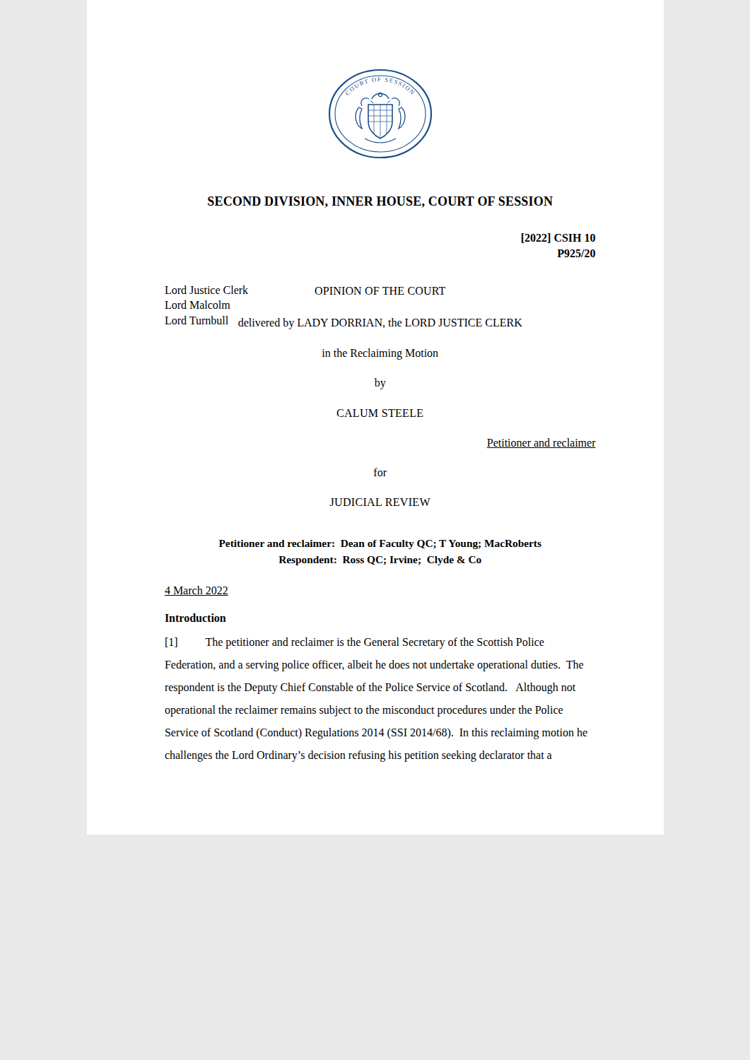COURT OF SESSION
SECOND DIVISION, INNER HOUSE, COURT OF SESSION
[2022] CSIH 10
P925/20
Lord Justice Clerk
Lord Malcolm
Lord Turnbull
OPINION OF THE COURT
delivered by LADY DORRIAN, the LORD JUSTICE CLERK
in the Reclaiming Motion
by
CALUM STEELE
Petitioner and reclaimer
for
JUDICIAL REVIEW
Petitioner and reclaimer: Dean of Faculty QC; T Young; MacRoberts
Respondent: Ross QC; Irvine; Clyde & Co
4 March 2022
Introduction
[1] The petitioner and reclaimer is the General Secretary of the Scottish Police Federation, and a serving police officer, albeit he does not undertake operational duties. The respondent is the Deputy Chief Constable of the Police Service of Scotland. Although not operational the reclaimer remains subject to the misconduct procedures under the Police Service of Scotland (Conduct) Regulations 2014 (SSI 2014/68). In this reclaiming motion he challenges the Lord Ordinary’s decision refusing his petition seeking declarator that a